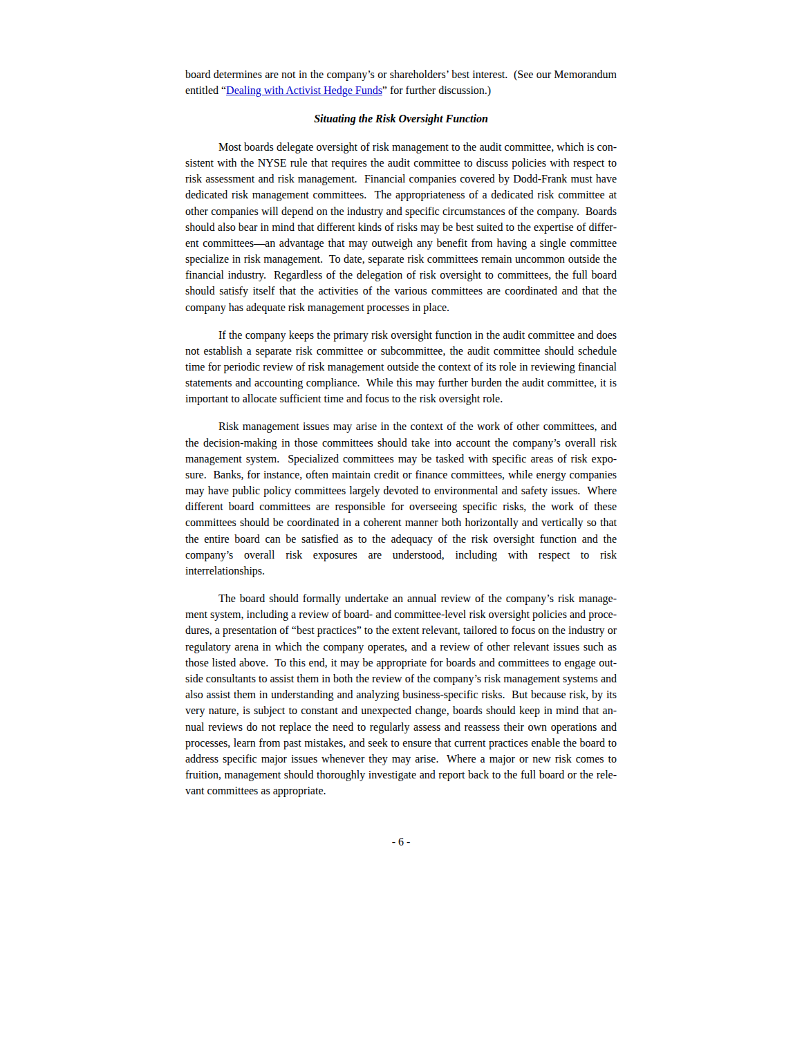board determines are not in the company’s or shareholders’ best interest. (See our Memorandum entitled “Dealing with Activist Hedge Funds” for further discussion.)
Situating the Risk Oversight Function
Most boards delegate oversight of risk management to the audit committee, which is consistent with the NYSE rule that requires the audit committee to discuss policies with re­spect to risk assessment and risk management. Financial companies covered by Dodd-Frank must have dedicated risk management committees. The appropriateness of a dedicated risk committee at other companies will depend on the industry and specific circumstances of the company. Boards should also bear in mind that different kinds of risks may be best suited to the expertise of different committees—an advantage that may outweigh any benefit from having a single committee specialize in risk management. To date, separate risk committees remain un­common outside the financial industry. Regardless of the delegation of risk oversight to commit­tees, the full board should satisfy itself that the activities of the various committees are coordi­nated and that the company has adequate risk management processes in place.
If the company keeps the primary risk oversight function in the audit committee and does not establish a separate risk committee or subcommittee, the audit committee should schedule time for periodic review of risk management outside the context of its role in reviewing financial statements and accounting compliance. While this may further burden the audit com­mittee, it is important to allocate sufficient time and focus to the risk oversight role.
Risk management issues may arise in the context of the work of other committees, and the decision-making in those committees should take into account the company’s overall risk management system. Specialized committees may be tasked with specific areas of risk exposure. Banks, for instance, often maintain credit or finance committees, while energy companies may have public policy committees largely devoted to environmental and safety issues. Where dif­ferent board committees are responsible for overseeing specific risks, the work of these commit­tees should be coordinated in a coherent manner both horizontally and vertically so that the en­tire board can be satisfied as to the adequacy of the risk oversight function and the company’s overall risk exposures are understood, including with respect to risk interrelationships.
The board should formally undertake an annual review of the company’s risk management system, including a review of board- and committee-level risk oversight policies and procedures, a presentation of “best practices” to the extent relevant, tailored to focus on the industry or regulatory arena in which the company operates, and a review of other relevant issues such as those listed above. To this end, it may be appropriate for boards and committees to en­gage outside consultants to assist them in both the review of the company’s risk management systems and also assist them in understanding and analyzing business-specific risks. But because risk, by its very nature, is subject to constant and unexpected change, boards should keep in mind that annual reviews do not replace the need to regularly assess and reassess their own operations and processes, learn from past mistakes, and seek to ensure that current practices enable the board to address specific major issues whenever they may arise. Where a major or new risk comes to fruition, management should thoroughly investigate and report back to the full board or the relevant committees as appropriate.
- 6 -